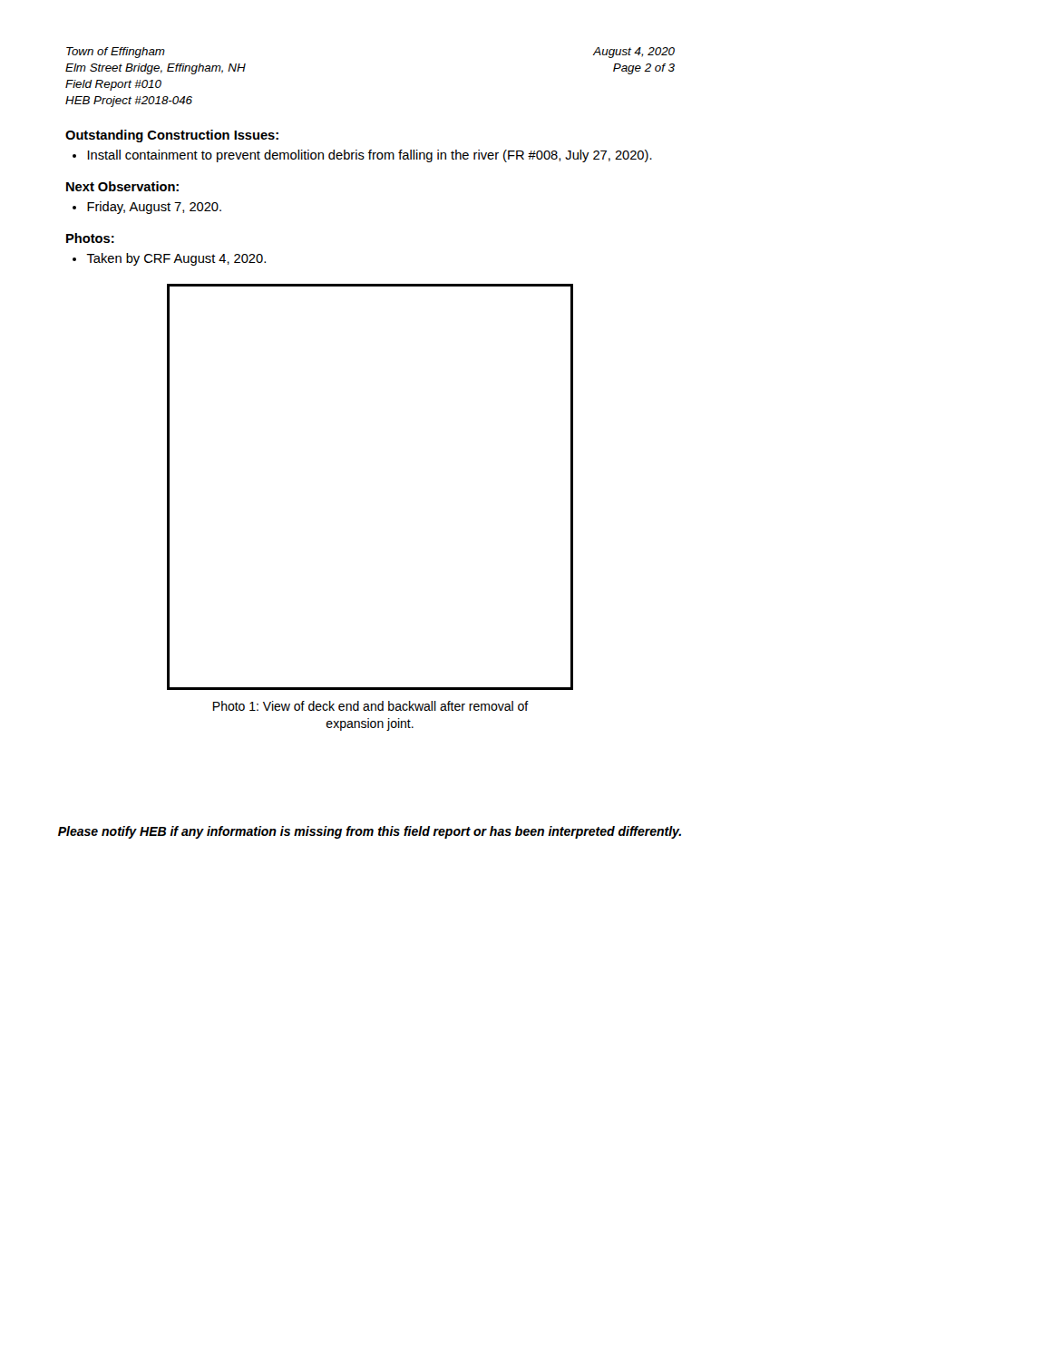Town of Effingham
Elm Street Bridge, Effingham, NH
Field Report #010
HEB Project #2018-046
August 4, 2020
Page 2 of 3
Outstanding Construction Issues:
Install containment to prevent demolition debris from falling in the river (FR #008, July 27, 2020).
Next Observation:
Friday, August 7, 2020.
Photos:
Taken by CRF August 4, 2020.
Photo 1: View of deck end and backwall after removal of
expansion joint.
Please notify HEB if any information is missing from this field report or has been interpreted differently.